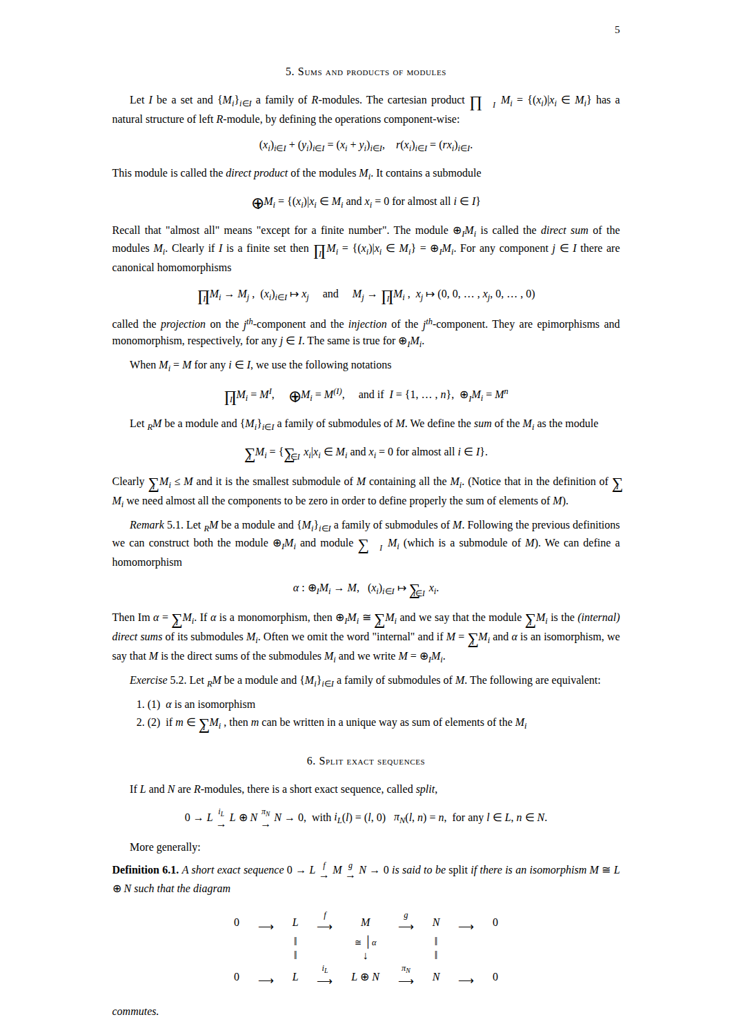5
5. Sums and products of modules
Let I be a set and {Mi}i∈I a family of R-modules. The cartesian product ∏I Mi = {(xi)|xi ∈ Mi} has a natural structure of left R-module, by defining the operations component-wise:
(xi)i∈I + (yi)i∈I = (xi + yi)i∈I, r(xi)i∈I = (rxi)i∈I.
This module is called the direct product of the modules Mi. It contains a submodule
⊕I Mi = {(xi)|xi ∈ Mi and xi = 0 for almost all i ∈ I}
Recall that "almost all" means "except for a finite number". The module ⊕IMi is called the direct sum of the modules Mi. Clearly if I is a finite set then ∏I Mi = {(xi)|xi ∈ Mi} = ⊕IMi. For any component j ∈ I there are canonical homomorphisms
∏I Mi → Mj , (xi)i∈I ↦ xj and Mj → ∏I Mi , xj ↦ (0, 0, … , xj, 0, … , 0)
called the projection on the jth-component and the injection of the jth-component. They are epimorphisms and monomorphism, respectively, for any j ∈ I. The same is true for ⊕IMi.
When Mi = M for any i ∈ I, we use the following notations
∏I Mi = MI, ⊕I Mi = M(I), and if I = {1, … , n}, ⊕IMi = Mn
Let RM be a module and {Mi}i∈I a family of submodules of M. We define the sum of the Mi as the module
∑I Mi = {∑i∈I xi|xi ∈ Mi and xi = 0 for almost all i ∈ I}.
Clearly ∑I Mi ≤ M and it is the smallest submodule of M containing all the Mi. (Notice that in the definition of ∑I Mi we need almost all the components to be zero in order to define properly the sum of elements of M).
Remark 5.1. Let RM be a module and {Mi}i∈I a family of submodules of M. Following the previous definitions we can construct both the module ⊕IMi and module ∑I Mi (which is a submodule of M). We can define a homomorphism
α : ⊕IMi → M, (xi)i∈I ↦ ∑i∈I xi.
Then Im α = ∑I Mi. If α is a monomorphism, then ⊕IMi ≅ ∑I Mi and we say that the module ∑I Mi is the (internal) direct sums of its submodules Mi. Often we omit the word "internal" and if M = ∑I Mi and α is an isomorphism, we say that M is the direct sums of the submodules Mi and we write M = ⊕IMi.
Exercise 5.2. Let RM be a module and {Mi}i∈I a family of submodules of M. The following are equivalent:
(1) α is an isomorphism
(2) if m ∈ ∑I Mi , then m can be written in a unique way as sum of elements of the Mi
6. Split exact sequences
If L and N are R-modules, there is a short exact sequence, called split,
0 → L iL→ L ⊕ N πN→ N → 0, with iL(l) = (l, 0) πN(l, n) = n, for any l ∈ L, n ∈ N.
More generally:
Definition 6.1. A short exact sequence 0 → L f→ M g→ N → 0 is said to be split if there is an isomorphism M ≅ L ⊕ N such that the diagram
| 0 | ⟶ | L | f ⟶ | M | g ⟶ | N | ⟶ | 0 |
| | | ‖ | | ≅ │ α | | ‖ | | |
| | | ‖ | | ↓ | | ‖ | | |
| 0 | ⟶ | L | i L ⟶ | L ⊕ N | π N ⟶ | N | ⟶ | 0 |
commutes.